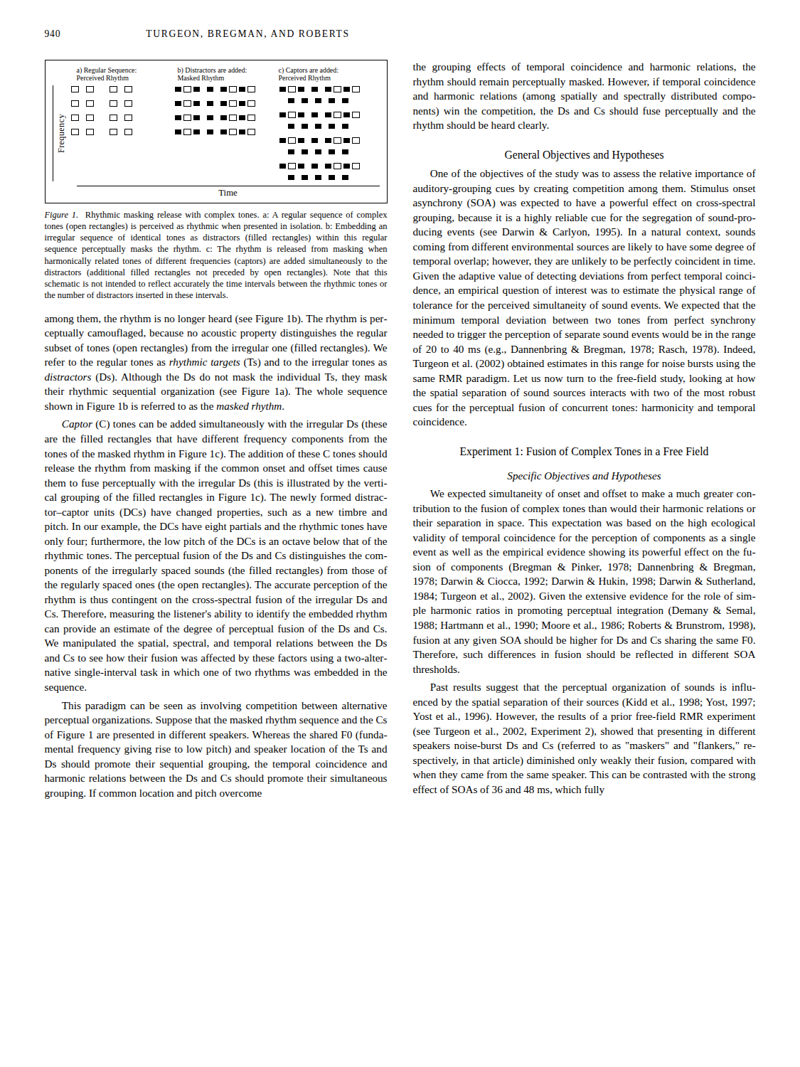940 Turgeon, Bregman, and Roberts
a) Regular Sequence:
Perceived Rhythm
b) Distractors are added:
Masked Rhythm
c) Captors are added:
Perceived Rhythm
Frequency
Time
Figure 1. Rhythmic masking release with complex tones. a: A regular sequence of complex tones (open rectangles) is perceived as rhythmic when presented in isolation. b: Embedding an irregular sequence of identical tones as distractors (filled rectangles) within this regular sequence perceptually masks the rhythm. c: The rhythm is released from masking when harmonically related tones of different frequencies (captors) are added simultaneously to the distractors (additional filled rectangles not preceded by open rectangles). Note that this schematic is not intended to reflect accurately the time intervals between the rhythmic tones or the number of distractors inserted in these intervals.
among them, the rhythm is no longer heard (see Figure 1b). The rhythm is perceptually camouflaged, because no acoustic property distinguishes the regular subset of tones (open rectangles) from the irregular one (filled rectangles). We refer to the regular tones as rhythmic targets (Ts) and to the irregular tones as distractors (Ds). Although the Ds do not mask the individual Ts, they mask their rhythmic sequential organization (see Figure 1a). The whole sequence shown in Figure 1b is referred to as the masked rhythm.
Captor (C) tones can be added simultaneously with the irregular Ds (these are the filled rectangles that have different frequency components from the tones of the masked rhythm in Figure 1c). The addition of these C tones should release the rhythm from masking if the common onset and offset times cause them to fuse perceptually with the irregular Ds (this is illustrated by the vertical grouping of the filled rectangles in Figure 1c). The newly formed distractor–captor units (DCs) have changed properties, such as a new timbre and pitch. In our example, the DCs have eight partials and the rhythmic tones have only four; furthermore, the low pitch of the DCs is an octave below that of the rhythmic tones. The perceptual fusion of the Ds and Cs distinguishes the components of the irregularly spaced sounds (the filled rectangles) from those of the regularly spaced ones (the open rectangles). The accurate perception of the rhythm is thus contingent on the cross-spectral fusion of the irregular Ds and Cs. Therefore, measuring the listener's ability to identify the embedded rhythm can provide an estimate of the degree of perceptual fusion of the Ds and Cs. We manipulated the spatial, spectral, and temporal relations between the Ds and Cs to see how their fusion was affected by these factors using a two-alternative single-interval task in which one of two rhythms was embedded in the sequence.
This paradigm can be seen as involving competition between alternative perceptual organizations. Suppose that the masked rhythm sequence and the Cs of Figure 1 are presented in different speakers. Whereas the shared F0 (fundamental frequency giving rise to low pitch) and speaker location of the Ts and Ds should promote their sequential grouping, the temporal coincidence and harmonic relations between the Ds and Cs should promote their simultaneous grouping. If common location and pitch overcome
the grouping effects of temporal coincidence and harmonic relations, the rhythm should remain perceptually masked. However, if temporal coincidence and harmonic relations (among spatially and spectrally distributed components) win the competition, the Ds and Cs should fuse perceptually and the rhythm should be heard clearly.
General Objectives and Hypotheses
One of the objectives of the study was to assess the relative importance of auditory-grouping cues by creating competition among them. Stimulus onset asynchrony (SOA) was expected to have a powerful effect on cross-spectral grouping, because it is a highly reliable cue for the segregation of sound-producing events (see Darwin & Carlyon, 1995). In a natural context, sounds coming from different environmental sources are likely to have some degree of temporal overlap; however, they are unlikely to be perfectly coincident in time. Given the adaptive value of detecting deviations from perfect temporal coincidence, an empirical question of interest was to estimate the physical range of tolerance for the perceived simultaneity of sound events. We expected that the minimum temporal deviation between two tones from perfect synchrony needed to trigger the perception of separate sound events would be in the range of 20 to 40 ms (e.g., Dannenbring & Bregman, 1978; Rasch, 1978). Indeed, Turgeon et al. (2002) obtained estimates in this range for noise bursts using the same RMR paradigm. Let us now turn to the free-field study, looking at how the spatial separation of sound sources interacts with two of the most robust cues for the perceptual fusion of concurrent tones: harmonicity and temporal coincidence.
Experiment 1: Fusion of Complex Tones in a Free Field
Specific Objectives and Hypotheses
We expected simultaneity of onset and offset to make a much greater contribution to the fusion of complex tones than would their harmonic relations or their separation in space. This expectation was based on the high ecological validity of temporal coincidence for the perception of components as a single event as well as the empirical evidence showing its powerful effect on the fusion of components (Bregman & Pinker, 1978; Dannenbring & Bregman, 1978; Darwin & Ciocca, 1992; Darwin & Hukin, 1998; Darwin & Sutherland, 1984; Turgeon et al., 2002). Given the extensive evidence for the role of simple harmonic ratios in promoting perceptual integration (Demany & Semal, 1988; Hartmann et al., 1990; Moore et al., 1986; Roberts & Brunstrom, 1998), fusion at any given SOA should be higher for Ds and Cs sharing the same F0. Therefore, such differences in fusion should be reflected in different SOA thresholds.
Past results suggest that the perceptual organization of sounds is influenced by the spatial separation of their sources (Kidd et al., 1998; Yost, 1997; Yost et al., 1996). However, the results of a prior free-field RMR experiment (see Turgeon et al., 2002, Experiment 2), showed that presenting in different speakers noise-burst Ds and Cs (referred to as "maskers" and "flankers," respectively, in that article) diminished only weakly their fusion, compared with when they came from the same speaker. This can be contrasted with the strong effect of SOAs of 36 and 48 ms, which fully